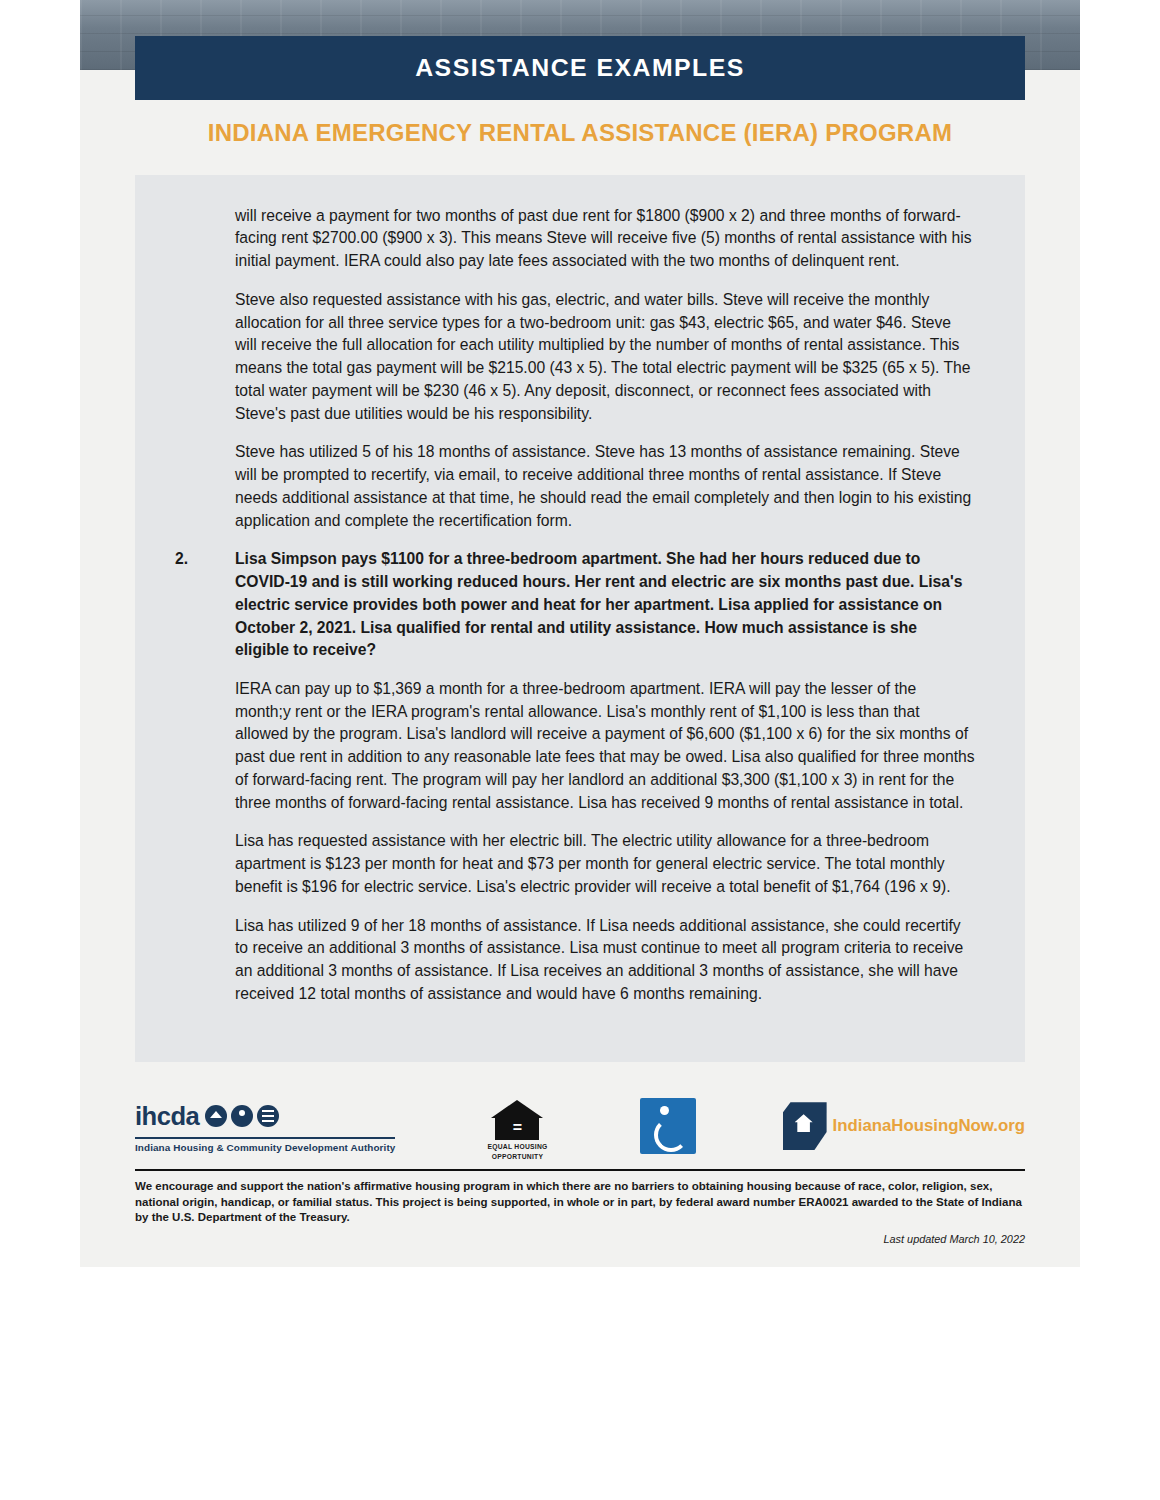ASSISTANCE EXAMPLES
INDIANA EMERGENCY RENTAL ASSISTANCE (IERA) PROGRAM
will receive a payment for two months of past due rent for $1800 ($900 x 2) and three months of forward-facing rent $2700.00 ($900 x 3). This means Steve will receive five (5) months of rental assistance with his initial payment. IERA could also pay late fees associated with the two months of delinquent rent.
Steve also requested assistance with his gas, electric, and water bills. Steve will receive the monthly allocation for all three service types for a two-bedroom unit: gas $43, electric $65, and water $46. Steve will receive the full allocation for each utility multiplied by the number of months of rental assistance. This means the total gas payment will be $215.00 (43 x 5). The total electric payment will be $325 (65 x 5). The total water payment will be $230 (46 x 5). Any deposit, disconnect, or reconnect fees associated with Steve's past due utilities would be his responsibility.
Steve has utilized 5 of his 18 months of assistance. Steve has 13 months of assistance remaining. Steve will be prompted to recertify, via email, to receive additional three months of rental assistance. If Steve needs additional assistance at that time, he should read the email completely and then login to his existing application and complete the recertification form.
2.
Lisa Simpson pays $1100 for a three-bedroom apartment. She had her hours reduced due to COVID-19 and is still working reduced hours. Her rent and electric are six months past due. Lisa's electric service provides both power and heat for her apartment. Lisa applied for assistance on October 2, 2021. Lisa qualified for rental and utility assistance. How much assistance is she eligible to receive?
IERA can pay up to $1,369 a month for a three-bedroom apartment. IERA will pay the lesser of the month;y rent or the IERA program's rental allowance. Lisa's monthly rent of $1,100 is less than that allowed by the program. Lisa's landlord will receive a payment of $6,600 ($1,100 x 6) for the six months of past due rent in addition to any reasonable late fees that may be owed. Lisa also qualified for three months of forward-facing rent. The program will pay her landlord an additional $3,300 ($1,100 x 3) in rent for the three months of forward-facing rental assistance. Lisa has received 9 months of rental assistance in total.
Lisa has requested assistance with her electric bill. The electric utility allowance for a three-bedroom apartment is $123 per month for heat and $73 per month for general electric service. The total monthly benefit is $196 for electric service. Lisa's electric provider will receive a total benefit of $1,764 (196 x 9).
Lisa has utilized 9 of her 18 months of assistance. If Lisa needs additional assistance, she could recertify to receive an additional 3 months of assistance. Lisa must continue to meet all program criteria to receive an additional 3 months of assistance. If Lisa receives an additional 3 months of assistance, she will have received 12 total months of assistance and would have 6 months remaining.
ihcda
Indiana Housing & Community Development Authority
EQUAL HOUSING
OPPORTUNITY
IndianaHousingNow.org
We encourage and support the nation's affirmative housing program in which there are no barriers to obtaining housing because of race, color, religion, sex, national origin, handicap, or familial status. This project is being supported, in whole or in part, by federal award number ERA0021 awarded to the State of Indiana by the U.S. Department of the Treasury.
Last updated March 10, 2022